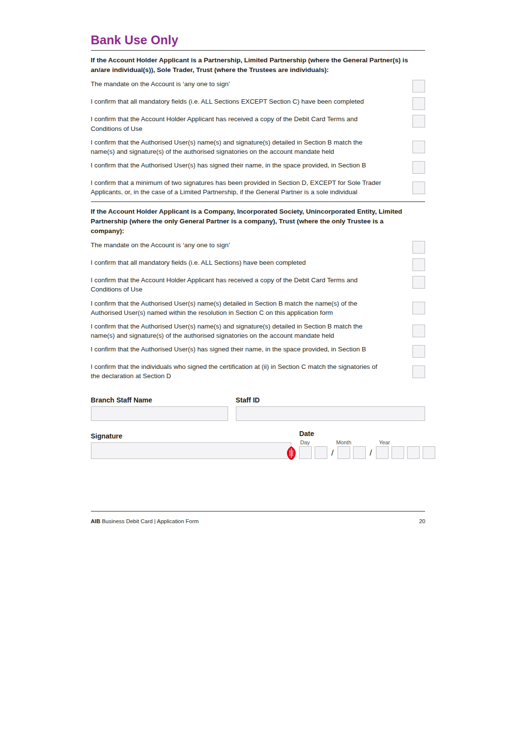Bank Use Only
If the Account Holder Applicant is a Partnership, Limited Partnership (where the General Partner(s) is an/are individual(s)), Sole Trader, Trust (where the Trustees are individuals):
The mandate on the Account is ‘any one to sign’
I confirm that all mandatory fields (i.e. ALL Sections EXCEPT Section C) have been completed
I confirm that the Account Holder Applicant has received a copy of the Debit Card Terms and Conditions of Use
I confirm that the Authorised User(s) name(s) and signature(s) detailed in Section B match the name(s) and signature(s) of the authorised signatories on the account mandate held
I confirm that the Authorised User(s) has signed their name, in the space provided, in Section B
I confirm that a minimum of two signatures has been provided in Section D, EXCEPT for Sole Trader Applicants, or, in the case of a Limited Partnership, if the General Partner is a sole individual
If the Account Holder Applicant is a Company, Incorporated Society, Unincorporated Entity, Limited Partnership (where the only General Partner is a company), Trust (where the only Trustee is a company):
The mandate on the Account is ‘any one to sign’
I confirm that all mandatory fields (i.e. ALL Sections) have been completed
I confirm that the Account Holder Applicant has received a copy of the Debit Card Terms and Conditions of Use
I confirm that the Authorised User(s) name(s) detailed in Section B match the name(s) of the Authorised User(s) named within the resolution in Section C on this application form
I confirm that the Authorised User(s) name(s) and signature(s) detailed in Section B match the name(s) and signature(s) of the authorised signatories on the account mandate held
I confirm that the Authorised User(s) has signed their name, in the space provided, in Section B
I confirm that the individuals who signed the certification at (ii) in Section C match the signatories of the declaration at Section D
Branch Staff Name
Staff ID
Signature
Date
Day Month Year
/
/
AIB Business Debit Card | Application Form
20